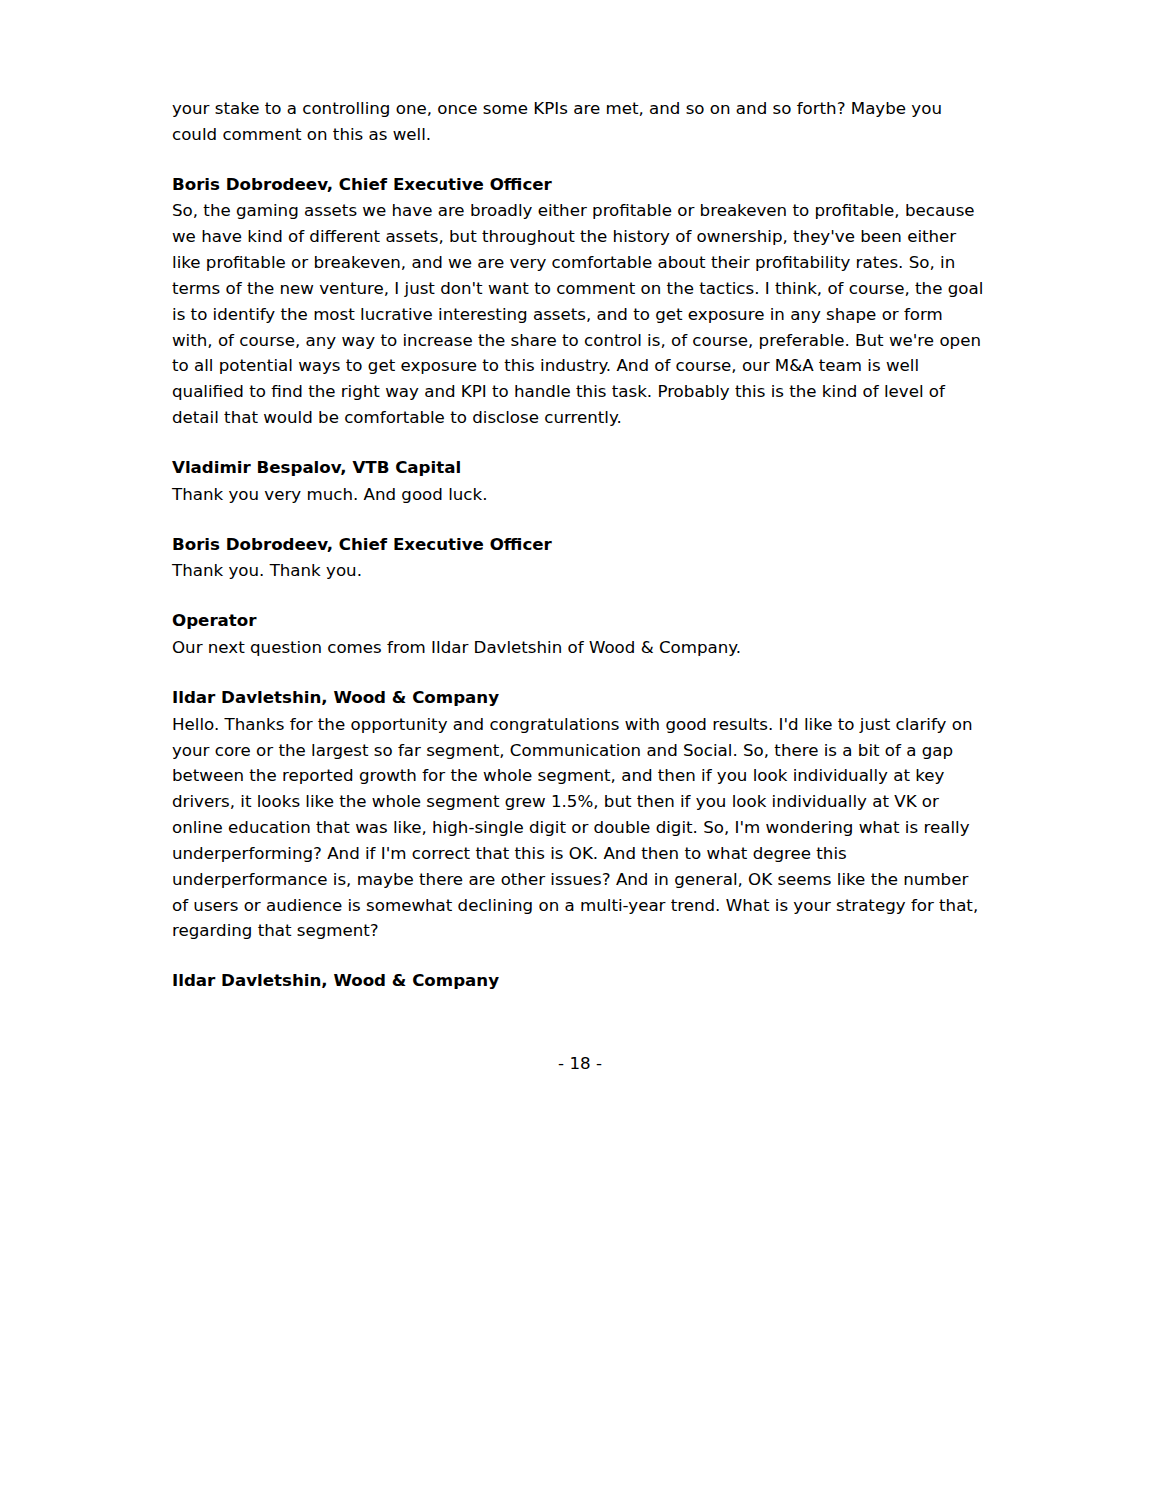your stake to a controlling one, once some KPIs are met, and so on and so forth? Maybe you could comment on this as well.
Boris Dobrodeev, Chief Executive Officer
So, the gaming assets we have are broadly either profitable or breakeven to profitable, because we have kind of different assets, but throughout the history of ownership, they've been either like profitable or breakeven, and we are very comfortable about their profitability rates. So, in terms of the new venture, I just don't want to comment on the tactics. I think, of course, the goal is to identify the most lucrative interesting assets, and to get exposure in any shape or form with, of course, any way to increase the share to control is, of course, preferable. But we're open to all potential ways to get exposure to this industry. And of course, our M&A team is well qualified to find the right way and KPI to handle this task. Probably this is the kind of level of detail that would be comfortable to disclose currently.
Vladimir Bespalov, VTB Capital
Thank you very much. And good luck.
Boris Dobrodeev, Chief Executive Officer
Thank you. Thank you.
Operator
Our next question comes from Ildar Davletshin of Wood & Company.
Ildar Davletshin, Wood & Company
Hello. Thanks for the opportunity and congratulations with good results. I'd like to just clarify on your core or the largest so far segment, Communication and Social. So, there is a bit of a gap between the reported growth for the whole segment, and then if you look individually at key drivers, it looks like the whole segment grew 1.5%, but then if you look individually at VK or online education that was like, high-single digit or double digit. So, I'm wondering what is really underperforming? And if I'm correct that this is OK. And then to what degree this underperformance is, maybe there are other issues? And in general, OK seems like the number of users or audience is somewhat declining on a multi-year trend. What is your strategy for that, regarding that segment?
Ildar Davletshin, Wood & Company
- 18 -